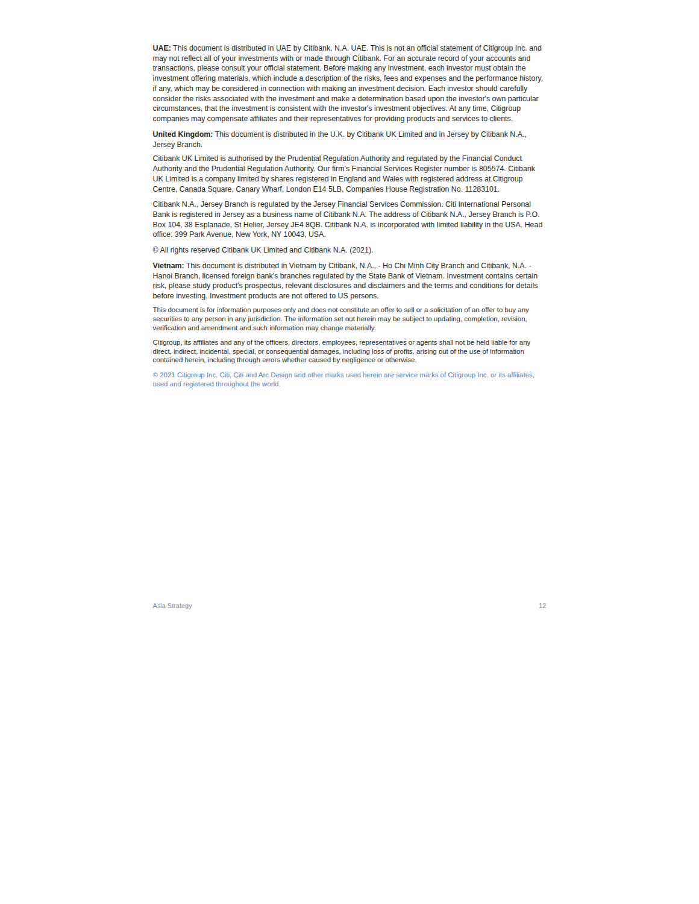UAE: This document is distributed in UAE by Citibank, N.A. UAE. This is not an official statement of Citigroup Inc. and may not reflect all of your investments with or made through Citibank. For an accurate record of your accounts and transactions, please consult your official statement. Before making any investment, each investor must obtain the investment offering materials, which include a description of the risks, fees and expenses and the performance history, if any, which may be considered in connection with making an investment decision. Each investor should carefully consider the risks associated with the investment and make a determination based upon the investor's own particular circumstances, that the investment is consistent with the investor's investment objectives. At any time, Citigroup companies may compensate affiliates and their representatives for providing products and services to clients.
United Kingdom: This document is distributed in the U.K. by Citibank UK Limited and in Jersey by Citibank N.A., Jersey Branch.
Citibank UK Limited is authorised by the Prudential Regulation Authority and regulated by the Financial Conduct Authority and the Prudential Regulation Authority. Our firm's Financial Services Register number is 805574. Citibank UK Limited is a company limited by shares registered in England and Wales with registered address at Citigroup Centre, Canada Square, Canary Wharf, London E14 5LB, Companies House Registration No. 11283101.
Citibank N.A., Jersey Branch is regulated by the Jersey Financial Services Commission. Citi International Personal Bank is registered in Jersey as a business name of Citibank N.A. The address of Citibank N.A., Jersey Branch is P.O. Box 104, 38 Esplanade, St Helier, Jersey JE4 8QB. Citibank N.A. is incorporated with limited liability in the USA. Head office: 399 Park Avenue, New York, NY 10043, USA.
© All rights reserved Citibank UK Limited and Citibank N.A. (2021).
Vietnam: This document is distributed in Vietnam by Citibank, N.A., - Ho Chi Minh City Branch and Citibank, N.A. - Hanoi Branch, licensed foreign bank's branches regulated by the State Bank of Vietnam. Investment contains certain risk, please study product's prospectus, relevant disclosures and disclaimers and the terms and conditions for details before investing. Investment products are not offered to US persons.
This document is for information purposes only and does not constitute an offer to sell or a solicitation of an offer to buy any securities to any person in any jurisdiction. The information set out herein may be subject to updating, completion, revision, verification and amendment and such information may change materially.
Citigroup, its affiliates and any of the officers, directors, employees, representatives or agents shall not be held liable for any direct, indirect, incidental, special, or consequential damages, including loss of profits, arising out of the use of information contained herein, including through errors whether caused by negligence or otherwise.
© 2021 Citigroup Inc. Citi, Citi and Arc Design and other marks used herein are service marks of Citigroup Inc. or its affiliates, used and registered throughout the world.
Asia Strategy 12